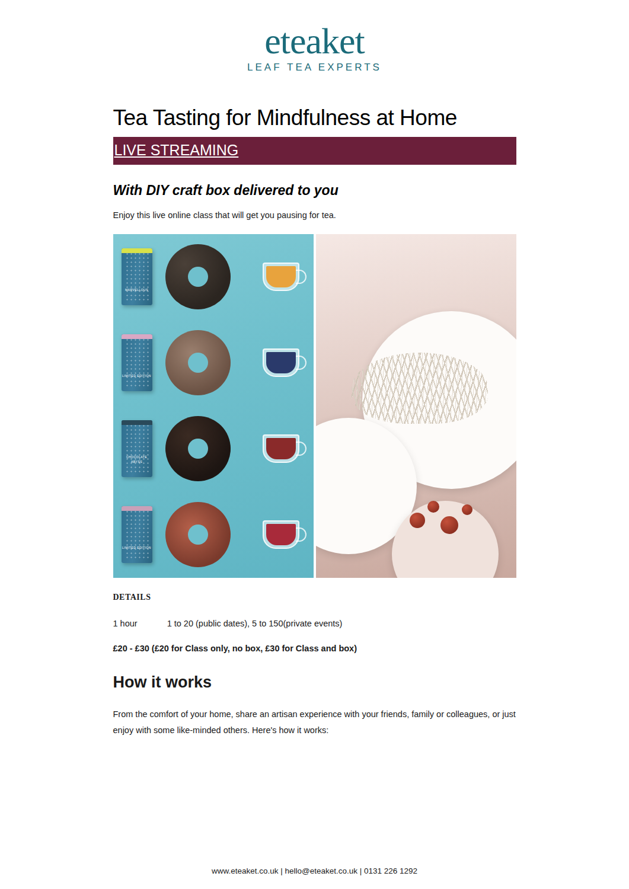eteaket
LEAF TEA EXPERTS
Tea Tasting for Mindfulness at Home
LIVE STREAMING
With DIY craft box delivered to you
Enjoy this live online class that will get you pausing for tea.
Marvellous
Limited Edition
Chocolate Abyss
Limited Edition
DETAILS
1 hour 1 to 20 (public dates), 5 to 150(private events)
£20 - £30 (£20 for Class only, no box, £30 for Class and box)
How it works
From the comfort of your home, share an artisan experience with your friends, family or colleagues, or just enjoy with some like-minded others. Here's how it works:
www.eteaket.co.uk | hello@eteaket.co.uk | 0131 226 1292